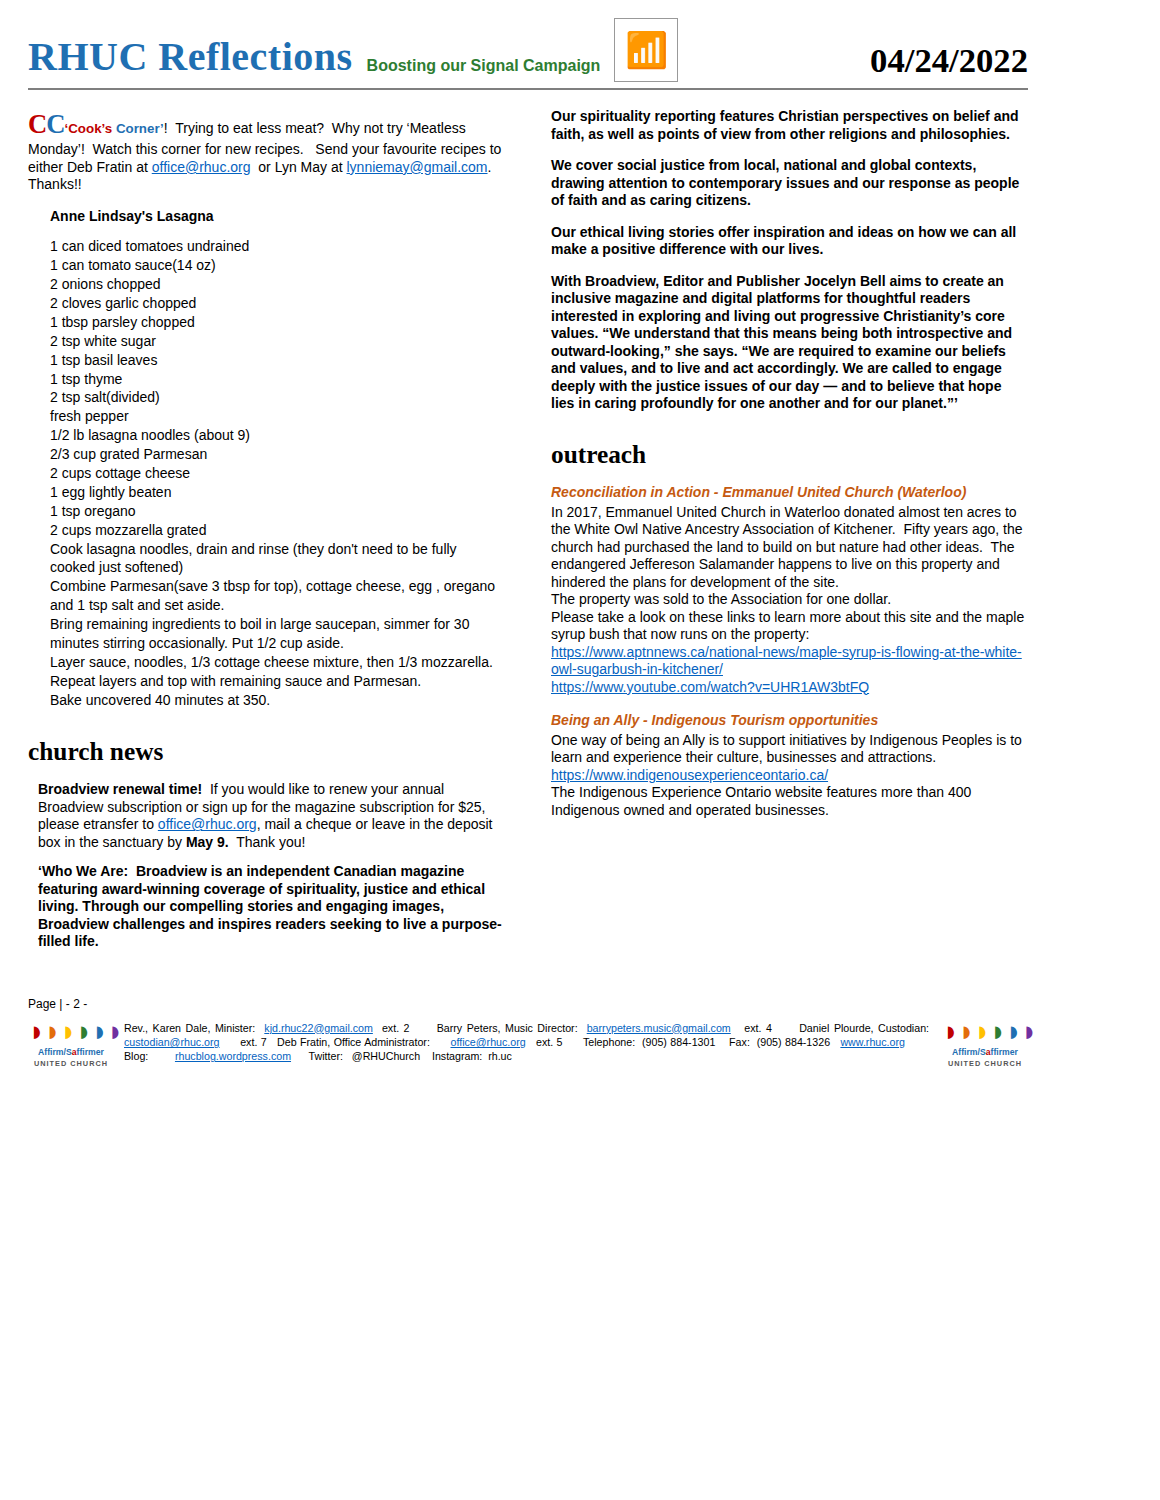RHUC Reflections
Boosting our Signal Campaign
📶
04/24/2022
CC‘Cook’s Corner’! Trying to eat less meat? Why not try ‘Meatless Monday’! Watch this corner for new recipes. Send your favourite recipes to either Deb Fratin at office@rhuc.org or Lyn May at lynniemay@gmail.com. Thanks!!
Anne Lindsay's Lasagna
1 can diced tomatoes undrained
1 can tomato sauce(14 oz)
2 onions chopped
2 cloves garlic chopped
1 tbsp parsley chopped
2 tsp white sugar
1 tsp basil leaves
1 tsp thyme
2 tsp salt(divided)
fresh pepper
1/2 lb lasagna noodles (about 9)
2/3 cup grated Parmesan
2 cups cottage cheese
1 egg lightly beaten
1 tsp oregano
2 cups mozzarella grated
Cook lasagna noodles, drain and rinse (they don't need to be fully cooked just softened)
Combine Parmesan(save 3 tbsp for top), cottage cheese, egg , oregano and 1 tsp salt and set aside.
Bring remaining ingredients to boil in large saucepan, simmer for 30 minutes stirring occasionally. Put 1/2 cup aside.
Layer sauce, noodles, 1/3 cottage cheese mixture, then 1/3 mozzarella. Repeat layers and top with remaining sauce and Parmesan.
Bake uncovered 40 minutes at 350.
church news
Broadview renewal time! If you would like to renew your annual Broadview subscription or sign up for the magazine subscription for $25, please etransfer to office@rhuc.org, mail a cheque or leave in the deposit box in the sanctuary by May 9. Thank you!
‘Who We Are: Broadview is an independent Canadian magazine featuring award-winning coverage of spirituality, justice and ethical living. Through our compelling stories and engaging images, Broadview challenges and inspires readers seeking to live a purpose-filled life.
Our spirituality reporting features Christian perspectives on belief and faith, as well as points of view from other religions and philosophies.
We cover social justice from local, national and global contexts, drawing attention to contemporary issues and our response as people of faith and as caring citizens.
Our ethical living stories offer inspiration and ideas on how we can all make a positive difference with our lives.
With Broadview, Editor and Publisher Jocelyn Bell aims to create an inclusive magazine and digital platforms for thoughtful readers interested in exploring and living out progressive Christianity’s core values. “We understand that this means being both introspective and outward-looking,” she says. “We are required to examine our beliefs and values, and to live and act accordingly. We are called to engage deeply with the justice issues of our day — and to believe that hope lies in caring profoundly for one another and for our planet.”’
outreach
Reconciliation in Action - Emmanuel United Church (Waterloo)
In 2017, Emmanuel United Church in Waterloo donated almost ten acres to the White Owl Native Ancestry Association of Kitchener. Fifty years ago, the church had purchased the land to build on but nature had other ideas. The endangered Jeffereson Salamander happens to live on this property and hindered the plans for development of the site.
The property was sold to the Association for one dollar.
Please take a look on these links to learn more about this site and the maple syrup bush that now runs on the property:
https://www.aptnnews.ca/national-news/maple-syrup-is-flowing-at-the-white-owl-sugarbush-in-kitchener/
https://www.youtube.com/watch?v=UHR1AW3btFQ
Being an Ally - Indigenous Tourism opportunities
One way of being an Ally is to support initiatives by Indigenous Peoples is to learn and experience their culture, businesses and attractions.
https://www.indigenousexperienceontario.ca/
The Indigenous Experience Ontario website features more than 400 Indigenous owned and operated businesses.
Page | - 2 -
◗◗◗◗◗◗ Affirm/Saffirmer UNITED CHURCH
Rev., Karen Dale, Minister: kjd.rhuc22@gmail.com ext. 2 Barry Peters, Music Director: barrypeters.music@gmail.com ext. 4 Daniel Plourde, Custodian: custodian@rhuc.org ext. 7 Deb Fratin, Office Administrator: office@rhuc.org ext. 5 Telephone: (905) 884-1301 Fax: (905) 884-1326 www.rhuc.org Blog: rhucblog.wordpress.com Twitter: @RHUChurch Instagram: rh.uc
◗◗◗◗◗◗ Affirm/Saffirmer UNITED CHURCH